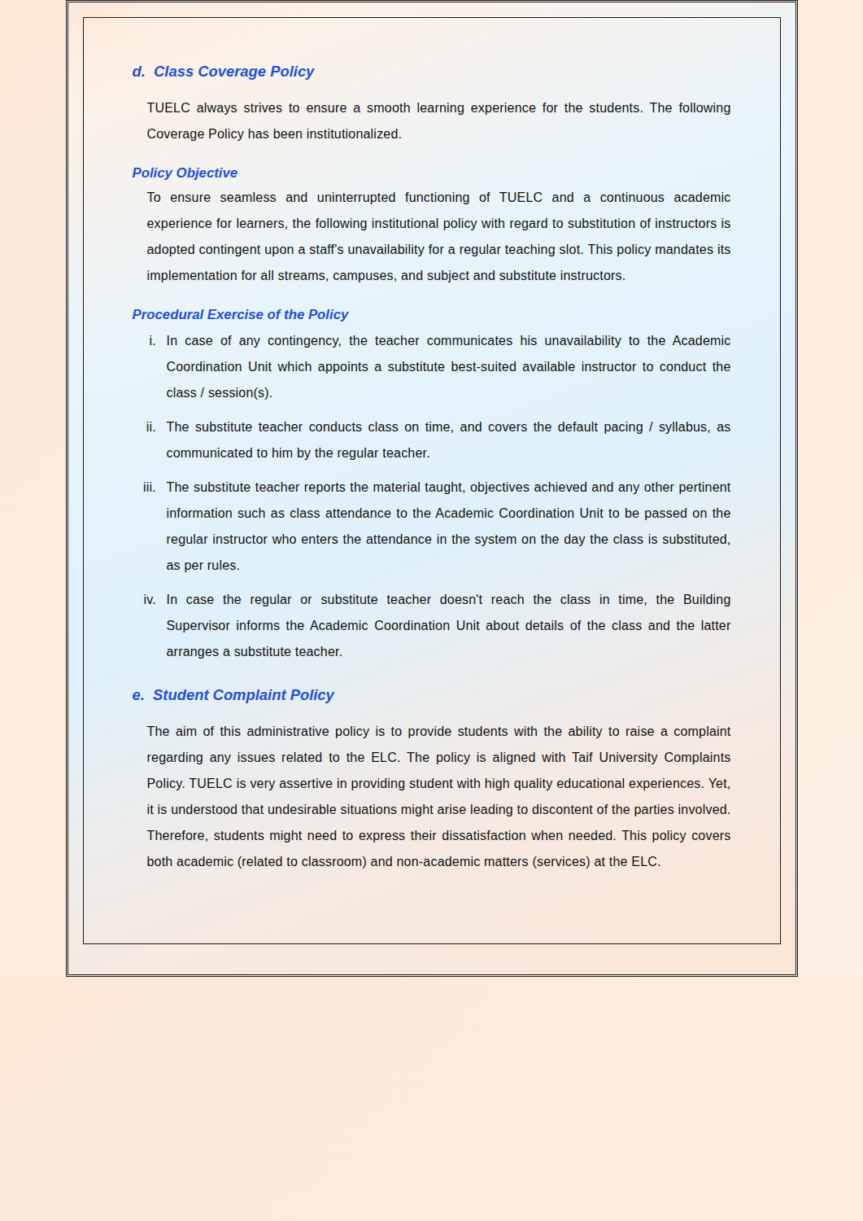d. Class Coverage Policy
TUELC always strives to ensure a smooth learning experience for the students. The following Coverage Policy has been institutionalized.
Policy Objective
To ensure seamless and uninterrupted functioning of TUELC and a continuous academic experience for learners, the following institutional policy with regard to substitution of instructors is adopted contingent upon a staff's unavailability for a regular teaching slot. This policy mandates its implementation for all streams, campuses, and subject and substitute instructors.
Procedural Exercise of the Policy
In case of any contingency, the teacher communicates his unavailability to the Academic Coordination Unit which appoints a substitute best-suited available instructor to conduct the class / session(s).
The substitute teacher conducts class on time, and covers the default pacing / syllabus, as communicated to him by the regular teacher.
The substitute teacher reports the material taught, objectives achieved and any other pertinent information such as class attendance to the Academic Coordination Unit to be passed on the regular instructor who enters the attendance in the system on the day the class is substituted, as per rules.
In case the regular or substitute teacher doesn't reach the class in time, the Building Supervisor informs the Academic Coordination Unit about details of the class and the latter arranges a substitute teacher.
e. Student Complaint Policy
The aim of this administrative policy is to provide students with the ability to raise a complaint regarding any issues related to the ELC. The policy is aligned with Taif University Complaints Policy. TUELC is very assertive in providing student with high quality educational experiences. Yet, it is understood that undesirable situations might arise leading to discontent of the parties involved. Therefore, students might need to express their dissatisfaction when needed. This policy covers both academic (related to classroom) and non-academic matters (services) at the ELC.